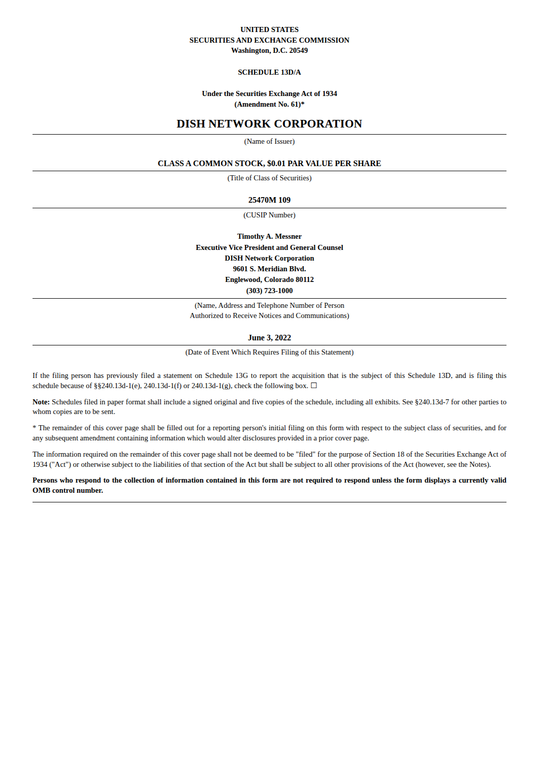UNITED STATES
SECURITIES AND EXCHANGE COMMISSION
Washington, D.C. 20549
SCHEDULE 13D/A
Under the Securities Exchange Act of 1934
(Amendment No. 61)*
DISH NETWORK CORPORATION
(Name of Issuer)
CLASS A COMMON STOCK, $0.01 PAR VALUE PER SHARE
(Title of Class of Securities)
25470M 109
(CUSIP Number)
Timothy A. Messner
Executive Vice President and General Counsel
DISH Network Corporation
9601 S. Meridian Blvd.
Englewood, Colorado 80112
(303) 723-1000
(Name, Address and Telephone Number of Person
Authorized to Receive Notices and Communications)
June 3, 2022
(Date of Event Which Requires Filing of this Statement)
If the filing person has previously filed a statement on Schedule 13G to report the acquisition that is the subject of this Schedule 13D, and is filing this schedule because of §§240.13d-1(e), 240.13d-1(f) or 240.13d-1(g), check the following box. ☐
Note: Schedules filed in paper format shall include a signed original and five copies of the schedule, including all exhibits. See §240.13d-7 for other parties to whom copies are to be sent.
* The remainder of this cover page shall be filled out for a reporting person's initial filing on this form with respect to the subject class of securities, and for any subsequent amendment containing information which would alter disclosures provided in a prior cover page.
The information required on the remainder of this cover page shall not be deemed to be "filed" for the purpose of Section 18 of the Securities Exchange Act of 1934 ("Act") or otherwise subject to the liabilities of that section of the Act but shall be subject to all other provisions of the Act (however, see the Notes).
Persons who respond to the collection of information contained in this form are not required to respond unless the form displays a currently valid OMB control number.